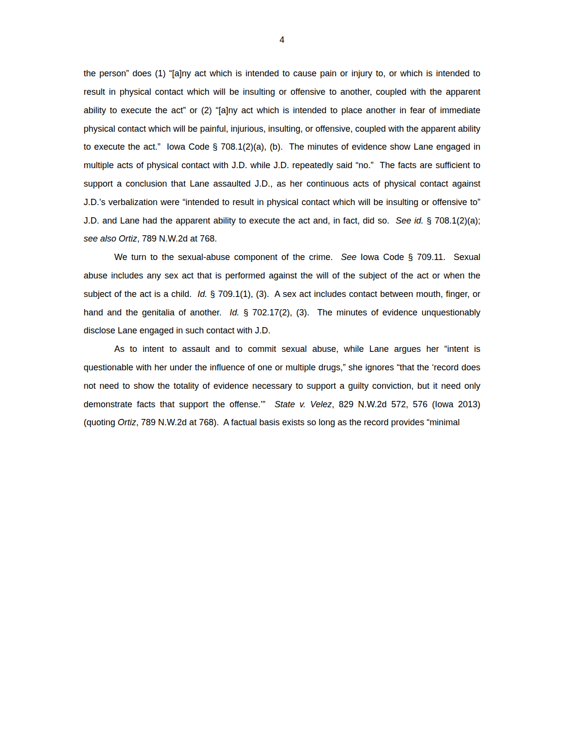4
the person” does (1) “[a]ny act which is intended to cause pain or injury to, or which is intended to result in physical contact which will be insulting or offensive to another, coupled with the apparent ability to execute the act” or (2) “[a]ny act which is intended to place another in fear of immediate physical contact which will be painful, injurious, insulting, or offensive, coupled with the apparent ability to execute the act.” Iowa Code § 708.1(2)(a), (b). The minutes of evidence show Lane engaged in multiple acts of physical contact with J.D. while J.D. repeatedly said “no.” The facts are sufficient to support a conclusion that Lane assaulted J.D., as her continuous acts of physical contact against J.D.’s verbalization were “intended to result in physical contact which will be insulting or offensive to” J.D. and Lane had the apparent ability to execute the act and, in fact, did so. See id. § 708.1(2)(a); see also Ortiz, 789 N.W.2d at 768.
We turn to the sexual-abuse component of the crime. See Iowa Code § 709.11. Sexual abuse includes any sex act that is performed against the will of the subject of the act or when the subject of the act is a child. Id. § 709.1(1), (3). A sex act includes contact between mouth, finger, or hand and the genitalia of another. Id. § 702.17(2), (3). The minutes of evidence unquestionably disclose Lane engaged in such contact with J.D.
As to intent to assault and to commit sexual abuse, while Lane argues her “intent is questionable with her under the influence of one or multiple drugs,” she ignores “that the ‘record does not need to show the totality of evidence necessary to support a guilty conviction, but it need only demonstrate facts that support the offense.’” State v. Velez, 829 N.W.2d 572, 576 (Iowa 2013) (quoting Ortiz, 789 N.W.2d at 768). A factual basis exists so long as the record provides “minimal